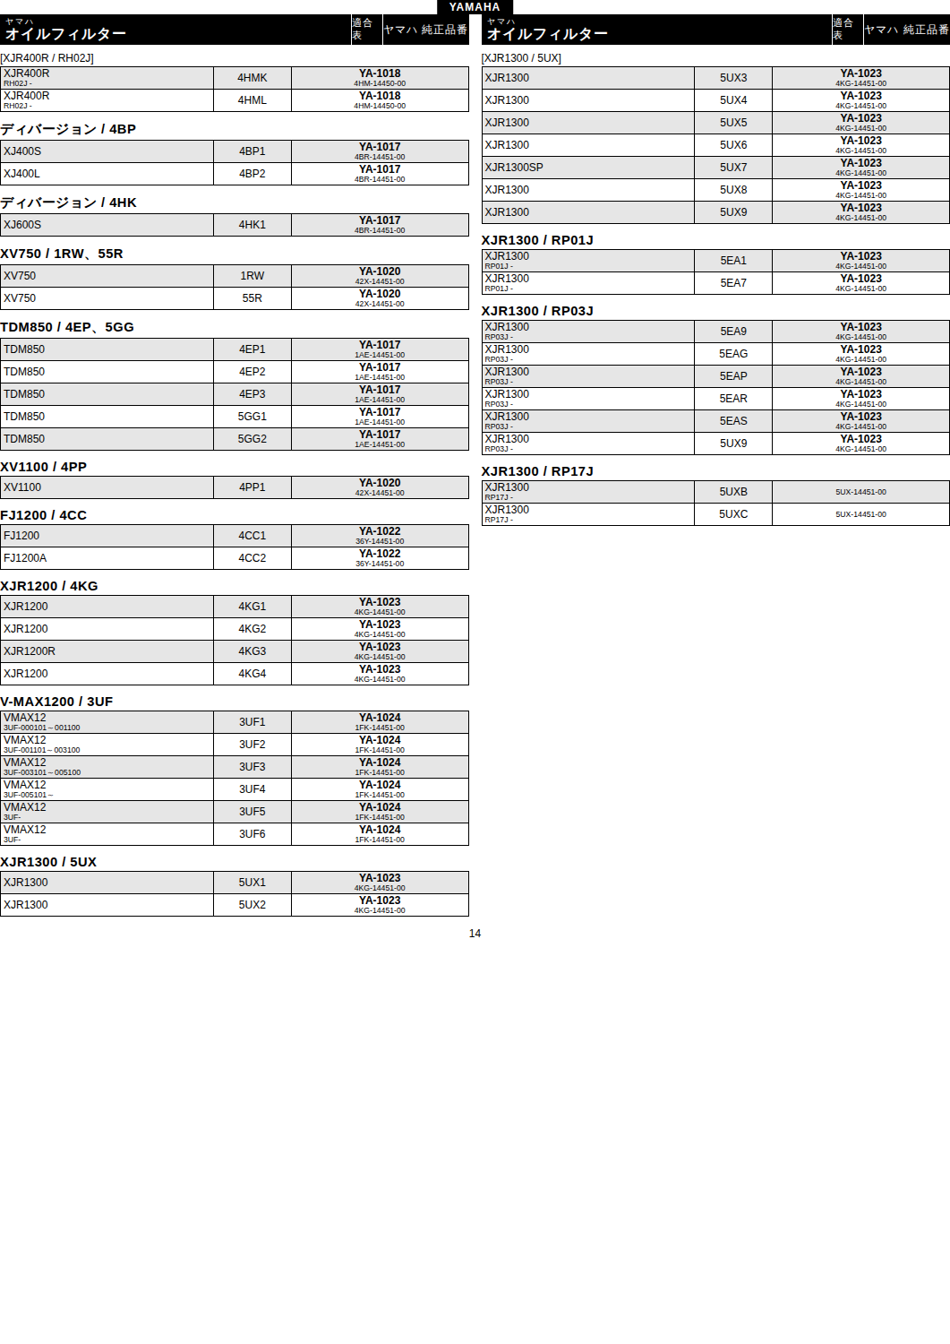YAMAHA
ヤマハ
オイルフィルター
適合表
ヤマハ 純正品番
ヤマハ
オイルフィルター
適合表
ヤマハ 純正品番
[XJR400R / RH02J]
| XJR400R RH02J - | 4HMK | YA-1018 4HM-14450-00 |
| XJR400R RH02J - | 4HML | YA-1018 4HM-14450-00 |
ディバージョン / 4BP
| XJ400S | 4BP1 | YA-1017 4BR-14451-00 |
| XJ400L | 4BP2 | YA-1017 4BR-14451-00 |
ディバージョン / 4HK
| XJ600S | 4HK1 | YA-1017 4BR-14451-00 |
XV750 / 1RW、55R
| XV750 | 1RW | YA-1020 42X-14451-00 |
| XV750 | 55R | YA-1020 42X-14451-00 |
TDM850 / 4EP、5GG
| TDM850 | 4EP1 | YA-1017 1AE-14451-00 |
| TDM850 | 4EP2 | YA-1017 1AE-14451-00 |
| TDM850 | 4EP3 | YA-1017 1AE-14451-00 |
| TDM850 | 5GG1 | YA-1017 1AE-14451-00 |
| TDM850 | 5GG2 | YA-1017 1AE-14451-00 |
XV1100 / 4PP
| XV1100 | 4PP1 | YA-1020 42X-14451-00 |
FJ1200 / 4CC
| FJ1200 | 4CC1 | YA-1022 36Y-14451-00 |
| FJ1200A | 4CC2 | YA-1022 36Y-14451-00 |
XJR1200 / 4KG
| XJR1200 | 4KG1 | YA-1023 4KG-14451-00 |
| XJR1200 | 4KG2 | YA-1023 4KG-14451-00 |
| XJR1200R | 4KG3 | YA-1023 4KG-14451-00 |
| XJR1200 | 4KG4 | YA-1023 4KG-14451-00 |
V-MAX1200 / 3UF
| VMAX12 3UF-000101～001100 | 3UF1 | YA-1024 1FK-14451-00 |
| VMAX12 3UF-001101～003100 | 3UF2 | YA-1024 1FK-14451-00 |
| VMAX12 3UF-003101～005100 | 3UF3 | YA-1024 1FK-14451-00 |
| VMAX12 3UF-005101～ | 3UF4 | YA-1024 1FK-14451-00 |
| VMAX12 3UF- | 3UF5 | YA-1024 1FK-14451-00 |
| VMAX12 3UF- | 3UF6 | YA-1024 1FK-14451-00 |
XJR1300 / 5UX
| XJR1300 | 5UX1 | YA-1023 4KG-14451-00 |
| XJR1300 | 5UX2 | YA-1023 4KG-14451-00 |
[XJR1300 / 5UX]
| XJR1300 | 5UX3 | YA-1023 4KG-14451-00 |
| XJR1300 | 5UX4 | YA-1023 4KG-14451-00 |
| XJR1300 | 5UX5 | YA-1023 4KG-14451-00 |
| XJR1300 | 5UX6 | YA-1023 4KG-14451-00 |
| XJR1300SP | 5UX7 | YA-1023 4KG-14451-00 |
| XJR1300 | 5UX8 | YA-1023 4KG-14451-00 |
| XJR1300 | 5UX9 | YA-1023 4KG-14451-00 |
XJR1300 / RP01J
| XJR1300 RP01J - | 5EA1 | YA-1023 4KG-14451-00 |
| XJR1300 RP01J - | 5EA7 | YA-1023 4KG-14451-00 |
XJR1300 / RP03J
| XJR1300 RP03J - | 5EA9 | YA-1023 4KG-14451-00 |
| XJR1300 RP03J - | 5EAG | YA-1023 4KG-14451-00 |
| XJR1300 RP03J - | 5EAP | YA-1023 4KG-14451-00 |
| XJR1300 RP03J - | 5EAR | YA-1023 4KG-14451-00 |
| XJR1300 RP03J - | 5EAS | YA-1023 4KG-14451-00 |
| XJR1300 RP03J - | 5UX9 | YA-1023 4KG-14451-00 |
XJR1300 / RP17J
| XJR1300 RP17J - | 5UXB | 5UX-14451-00 |
| XJR1300 RP17J - | 5UXC | 5UX-14451-00 |
14